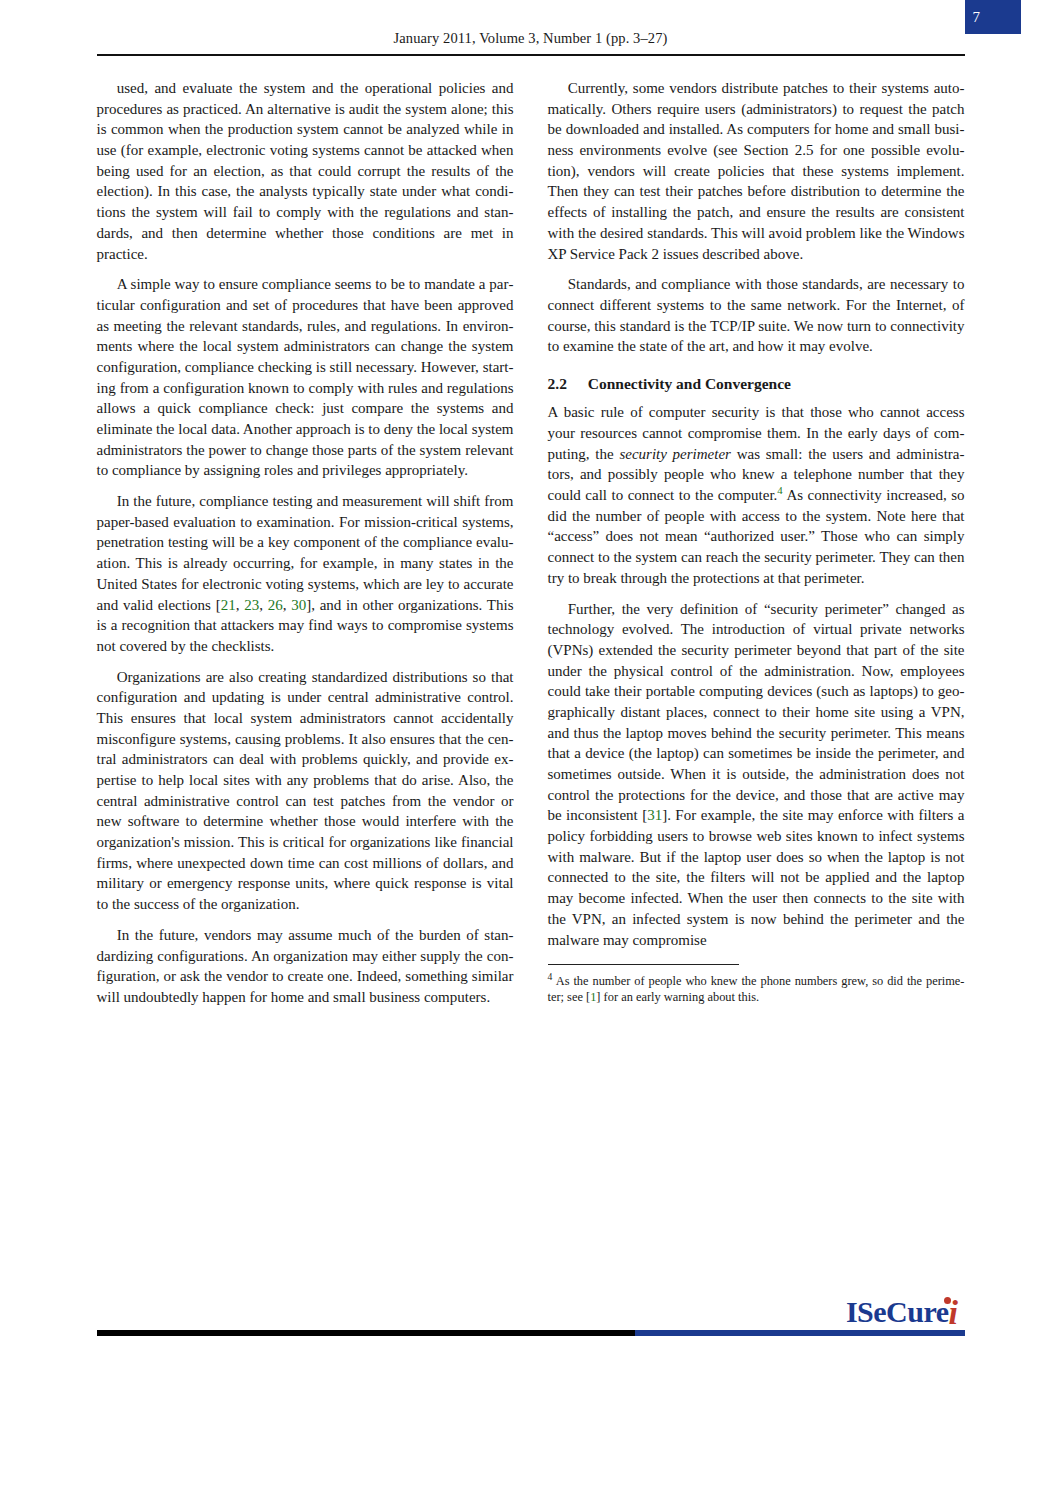7
January 2011, Volume 3, Number 1 (pp. 3–27)
used, and evaluate the system and the operational policies and procedures as practiced. An alternative is audit the system alone; this is common when the production system cannot be analyzed while in use (for example, electronic voting systems cannot be attacked when being used for an election, as that could corrupt the results of the election). In this case, the analysts typically state under what conditions the system will fail to comply with the regulations and standards, and then determine whether those conditions are met in practice.
A simple way to ensure compliance seems to be to mandate a particular configuration and set of procedures that have been approved as meeting the relevant standards, rules, and regulations. In environments where the local system administrators can change the system configuration, compliance checking is still necessary. However, starting from a configuration known to comply with rules and regulations allows a quick compliance check: just compare the systems and eliminate the local data. Another approach is to deny the local system administrators the power to change those parts of the system relevant to compliance by assigning roles and privileges appropriately.
In the future, compliance testing and measurement will shift from paper-based evaluation to examination. For mission-critical systems, penetration testing will be a key component of the compliance evaluation. This is already occurring, for example, in many states in the United States for electronic voting systems, which are ley to accurate and valid elections [21, 23, 26, 30], and in other organizations. This is a recognition that attackers may find ways to compromise systems not covered by the checklists.
Organizations are also creating standardized distributions so that configuration and updating is under central administrative control. This ensures that local system administrators cannot accidentally misconfigure systems, causing problems. It also ensures that the central administrators can deal with problems quickly, and provide expertise to help local sites with any problems that do arise. Also, the central administrative control can test patches from the vendor or new software to determine whether those would interfere with the organization's mission. This is critical for organizations like financial firms, where unexpected down time can cost millions of dollars, and military or emergency response units, where quick response is vital to the success of the organization.
In the future, vendors may assume much of the burden of standardizing configurations. An organization may either supply the configuration, or ask the vendor to create one. Indeed, something similar will undoubtedly happen for home and small business computers.
Currently, some vendors distribute patches to their systems automatically. Others require users (administrators) to request the patch be downloaded and installed. As computers for home and small business environments evolve (see Section 2.5 for one possible evolution), vendors will create policies that these systems implement. Then they can test their patches before distribution to determine the effects of installing the patch, and ensure the results are consistent with the desired standards. This will avoid problem like the Windows XP Service Pack 2 issues described above.
Standards, and compliance with those standards, are necessary to connect different systems to the same network. For the Internet, of course, this standard is the TCP/IP suite. We now turn to connectivity to examine the state of the art, and how it may evolve.
2.2 Connectivity and Convergence
A basic rule of computer security is that those who cannot access your resources cannot compromise them. In the early days of computing, the security perimeter was small: the users and administrators, and possibly people who knew a telephone number that they could call to connect to the computer.4 As connectivity increased, so did the number of people with access to the system. Note here that “access” does not mean “authorized user.” Those who can simply connect to the system can reach the security perimeter. They can then try to break through the protections at that perimeter.
Further, the very definition of “security perimeter” changed as technology evolved. The introduction of virtual private networks (VPNs) extended the security perimeter beyond that part of the site under the physical control of the administration. Now, employees could take their portable computing devices (such as laptops) to geographically distant places, connect to their home site using a VPN, and thus the laptop moves behind the security perimeter. This means that a device (the laptop) can sometimes be inside the perimeter, and sometimes outside. When it is outside, the administration does not control the protections for the device, and those that are active may be inconsistent [31]. For example, the site may enforce with filters a policy forbidding users to browse web sites known to infect systems with malware. But if the laptop user does so when the laptop is not connected to the site, the filters will not be applied and the laptop may become infected. When the user then connects to the site with the VPN, an infected system is now behind the perimeter and the malware may compromise
4 As the number of people who knew the phone numbers grew, so did the perimeter; see [1] for an early warning about this.
ISeCurei